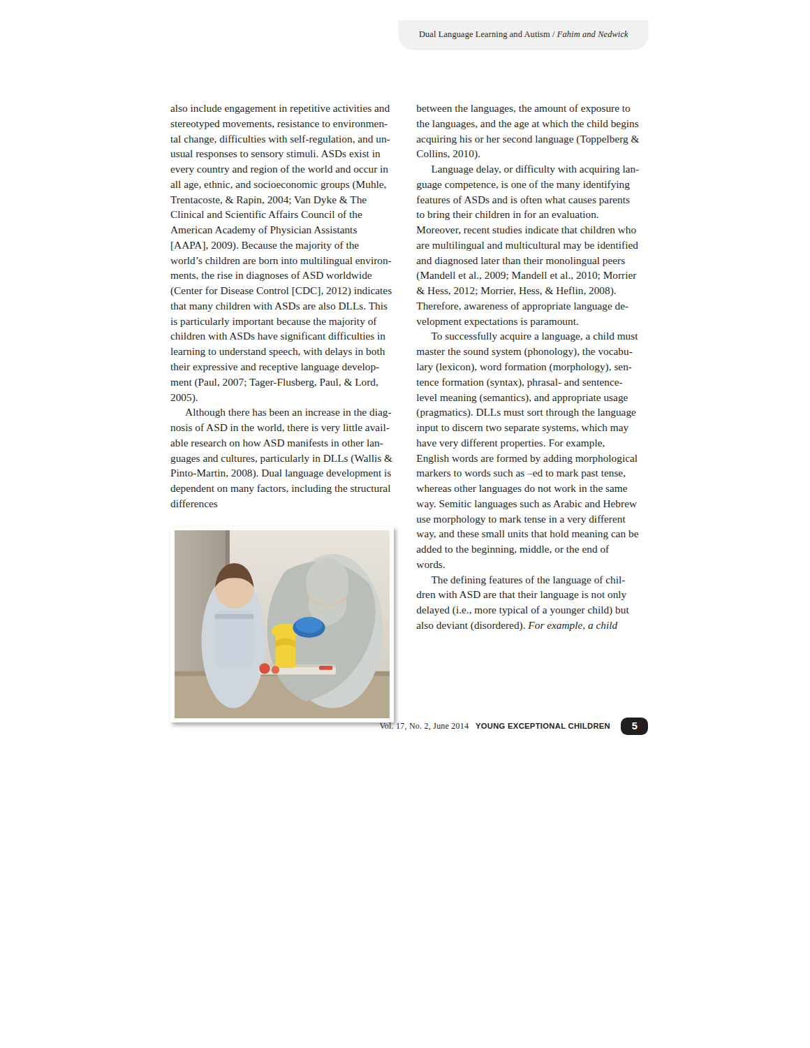Dual Language Learning and Autism / Fahim and Nedwick
also include engagement in repetitive activities and stereotyped movements, resistance to environmental change, difficulties with self-regulation, and unusual responses to sensory stimuli. ASDs exist in every country and region of the world and occur in all age, ethnic, and socioeconomic groups (Muhle, Trentacoste, & Rapin, 2004; Van Dyke & The Clinical and Scientific Affairs Council of the American Academy of Physician Assistants [AAPA], 2009). Because the majority of the world’s children are born into multilingual environments, the rise in diagnoses of ASD worldwide (Center for Disease Control [CDC], 2012) indicates that many children with ASDs are also DLLs. This is particularly important because the majority of children with ASDs have significant difficulties in learning to understand speech, with delays in both their expressive and receptive language development (Paul, 2007; Tager-Flusberg, Paul, & Lord, 2005).
Although there has been an increase in the diagnosis of ASD in the world, there is very little available research on how ASD manifests in other languages and cultures, particularly in DLLs (Wallis & Pinto-Martin, 2008). Dual language development is dependent on many factors, including the structural differences
between the languages, the amount of exposure to the languages, and the age at which the child begins acquiring his or her second language (Toppelberg & Collins, 2010).
Language delay, or difficulty with acquiring language competence, is one of the many identifying features of ASDs and is often what causes parents to bring their children in for an evaluation. Moreover, recent studies indicate that children who are multilingual and multicultural may be identified and diagnosed later than their monolingual peers (Mandell et al., 2009; Mandell et al., 2010; Morrier & Hess, 2012; Morrier, Hess, & Heflin, 2008). Therefore, awareness of appropriate language development expectations is paramount.
To successfully acquire a language, a child must master the sound system (phonology), the vocabulary (lexicon), word formation (morphology), sentence formation (syntax), phrasal- and sentence-level meaning (semantics), and appropriate usage (pragmatics). DLLs must sort through the language input to discern two separate systems, which may have very different properties. For example, English words are formed by adding morphological markers to words such as –ed to mark past tense, whereas other languages do not work in the same way. Semitic languages such as Arabic and Hebrew use morphology to mark tense in a very different way, and these small units that hold meaning can be added to the beginning, middle, or the end of words.
The defining features of the language of children with ASD are that their language is not only delayed (i.e., more typical of a younger child) but also deviant (disordered). For example, a child
Vol. 17, No. 2, June 2014 YOUNG EXCEPTIONAL CHILDREN 5